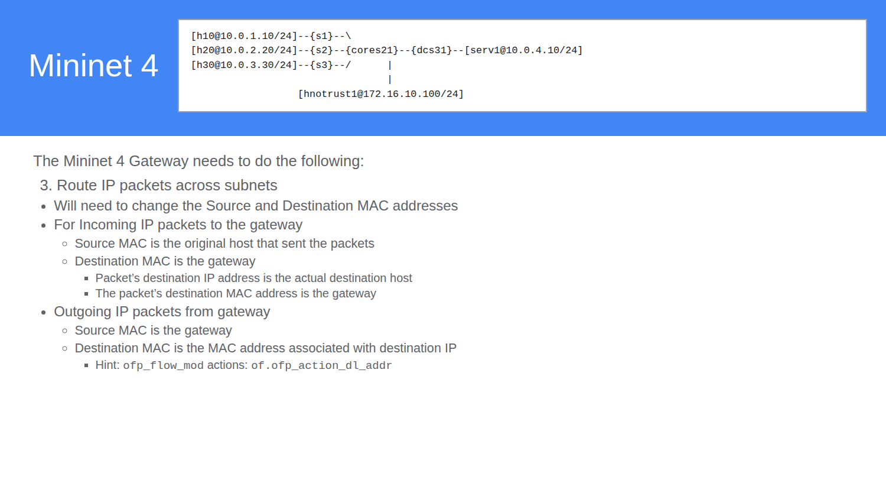Mininet 4
[h10@10.0.1.10/24]--{s1}--\
[h20@10.0.2.20/24]--{s2}--{cores21}--{dcs31}--[serv1@10.0.4.10/24]
[h30@10.0.3.30/24]--{s3}--/      |
                                 |
                  [hnotrust1@172.16.10.100/24]
The Mininet 4 Gateway needs to do the following:
Route IP packets across subnets
Will need to change the Source and Destination MAC addresses
For Incoming IP packets to the gateway
Source MAC is the original host that sent the packets
Destination MAC is the gateway
Packet’s destination IP address is the actual destination host
The packet’s destination MAC address is the gateway
Outgoing IP packets from gateway
Source MAC is the gateway
Destination MAC is the MAC address associated with destination IP
Hint: ofp_flow_mod actions: of.ofp_action_dl_addr